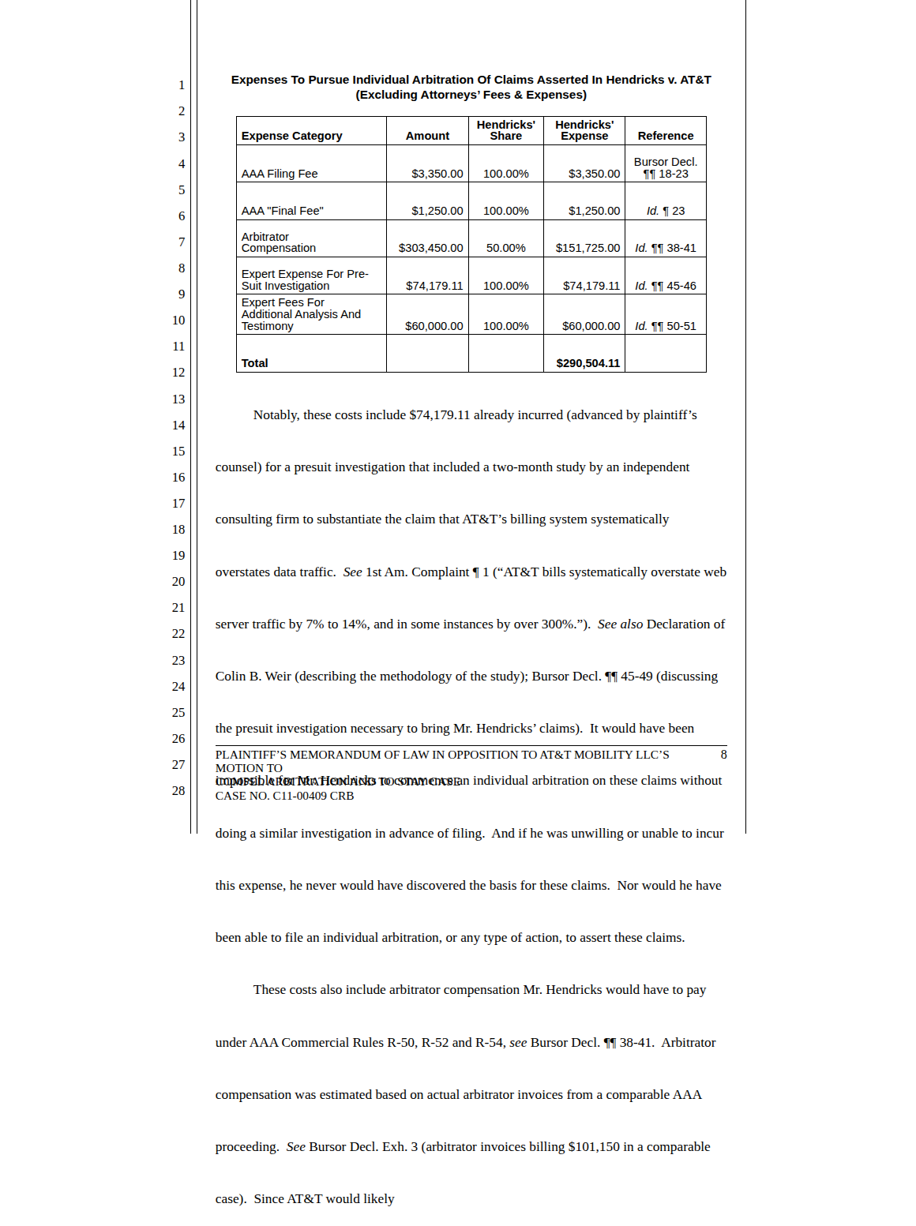1
2
3
4
5
6
7
8
9
10
11
12
13
14
15
16
17
18
19
20
21
22
23
24
25
26
27
28
Expenses To Pursue Individual Arbitration Of Claims Asserted In Hendricks v. AT&T
(Excluding Attorneys’ Fees & Expenses)
| Expense Category | Amount | Hendricks' Share | Hendricks' Expense | Reference |
| --- | --- | --- | --- | --- |
| AAA Filing Fee | $3,350.00 | 100.00% | $3,350.00 | Bursor Decl. ¶¶ 18-23 |
| AAA "Final Fee" | $1,250.00 | 100.00% | $1,250.00 | Id. ¶ 23 |
| Arbitrator Compensation | $303,450.00 | 50.00% | $151,725.00 | Id. ¶¶ 38-41 |
| Expert Expense For Pre- Suit Investigation | $74,179.11 | 100.00% | $74,179.11 | Id. ¶¶ 45-46 |
| Expert Fees For Additional Analysis And Testimony | $60,000.00 | 100.00% | $60,000.00 | Id. ¶¶ 50-51 |
| Total | | | $290,504.11 | |
Notably, these costs include $74,179.11 already incurred (advanced by plaintiff’s counsel) for a presuit investigation that included a two-month study by an independent consulting firm to substantiate the claim that AT&T’s billing system systematically overstates data traffic. See 1st Am. Complaint ¶ 1 (“AT&T bills systematically overstate web server traffic by 7% to 14%, and in some instances by over 300%.”). See also Declaration of Colin B. Weir (describing the methodology of the study); Bursor Decl. ¶¶ 45-49 (discussing the presuit investigation necessary to bring Mr. Hendricks’ claims). It would have been impossible for Mr. Hendricks to commence an individual arbitration on these claims without doing a similar investigation in advance of filing. And if he was unwilling or unable to incur this expense, he never would have discovered the basis for these claims. Nor would he have been able to file an individual arbitration, or any type of action, to assert these claims.
These costs also include arbitrator compensation Mr. Hendricks would have to pay under AAA Commercial Rules R-50, R-52 and R-54, see Bursor Decl. ¶¶ 38-41. Arbitrator compensation was estimated based on actual arbitrator invoices from a comparable AAA proceeding. See Bursor Decl. Exh. 3 (arbitrator invoices billing $101,150 in a comparable case). Since AT&T would likely
PLAINTIFF’S MEMORANDUM OF LAW IN OPPOSITION TO AT&T MOBILITY LLC’S MOTION TO
COMPEL ARBITRATION AND TO STAY CASE
CASE NO. C11-00409 CRB
8